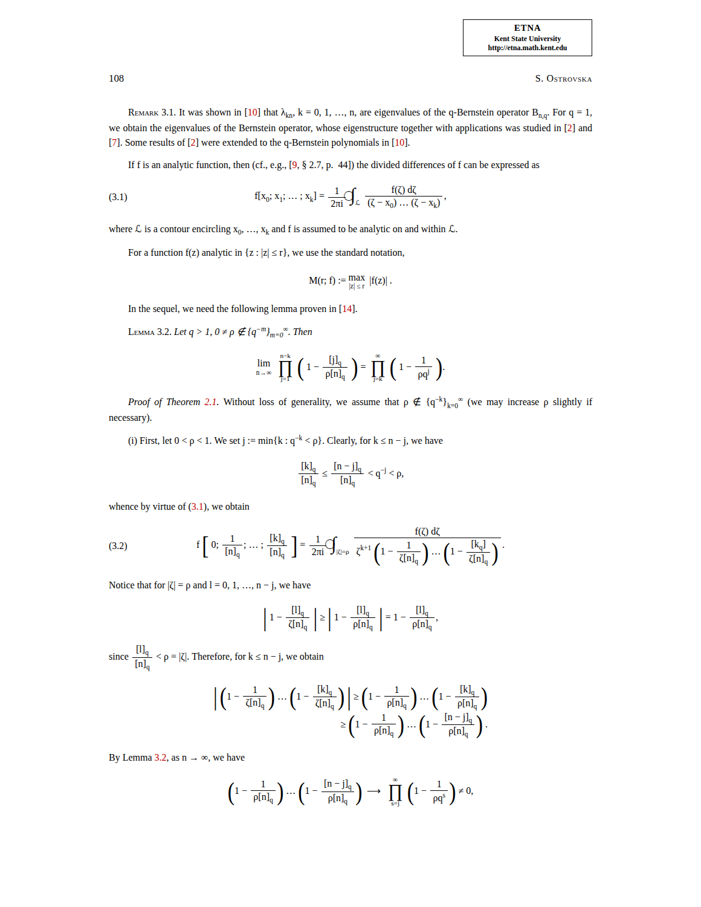ETNA
Kent State University
http://etna.math.kent.edu
108 S. Ostrovska
Remark 3.1. It was shown in [10] that λkn, k = 0, 1, …, n, are eigenvalues of the q-Bernstein operator Bn,q. For q = 1, we obtain the eigenvalues of the Bernstein operator, whose eigenstructure together with applications was studied in [2] and [7]. Some results of [2] were extended to the q-Bernstein polynomials in [10].
If f is an analytic function, then (cf., e.g., [9, § 2.7, p. 44]) the divided differences of f can be expressed as
(3.1)
f[x0; x1; … ; xk] = 12πi ∫⃝ℒ f(ζ) dζ(ζ − x0) … (ζ − xk),
where ℒ is a contour encircling x0, …, xk and f is assumed to be analytic on and within ℒ.
For a function f(z) analytic in {z : |z| ≤ r}, we use the standard notation,
M(r; f) := max|z| ≤ r |f(z)| .
In the sequel, we need the following lemma proven in [14].
Lemma 3.2. Let q > 1, 0 ≠ ρ ∉ {q−m}m=0∞. Then
lim n→∞ n−k∏j=1 ( 1 − [j]q ρ[n]q ) = ∞∏j=k ( 1 − 1 ρqj ).
Proof of Theorem 2.1. Without loss of generality, we assume that ρ ∉ {q−k}k=0∞ (we may increase ρ slightly if necessary).
(i) First, let 0 < ρ < 1. We set j := min{k : q−k < ρ}. Clearly, for k ≤ n − j, we have
[k]q[n]q ≤ [n − j]q[n]q < q−j < ρ,
whence by virtue of (3.1), we obtain
(3.2)
f [ 0; 1[n]q; … ; [k]q[n]q ] = 12πi ∫⃝|ζ|=ρ f(ζ) dζ ζk+1 (1 − 1 ζ[n]q) … (1 − [kq] ζ[n]q) .
Notice that for |ζ| = ρ and l = 0, 1, …, n − j, we have
| 1 − [l]q ζ[n]q | ≥ | 1 − [l]q ρ[n]q | = 1 − [l]q ρ[n]q,
since [l]q[n]q < ρ = |ζ|. Therefore, for k ≤ n − j, we obtain
| (1 − 1 ζ[n]q) … (1 − [k]q ζ[n]q) | ≥ (1 − 1 ρ[n]q) … (1 − [k]q ρ[n]q)
≥ (1 − 1 ρ[n]q) … (1 − [n − j]q ρ[n]q) .
By Lemma 3.2, as n → ∞, we have
(1 − 1 ρ[n]q) … (1 − [n − j]q ρ[n]q) ⟶ ∞∏s=j (1 − 1 ρqs) ≠ 0,